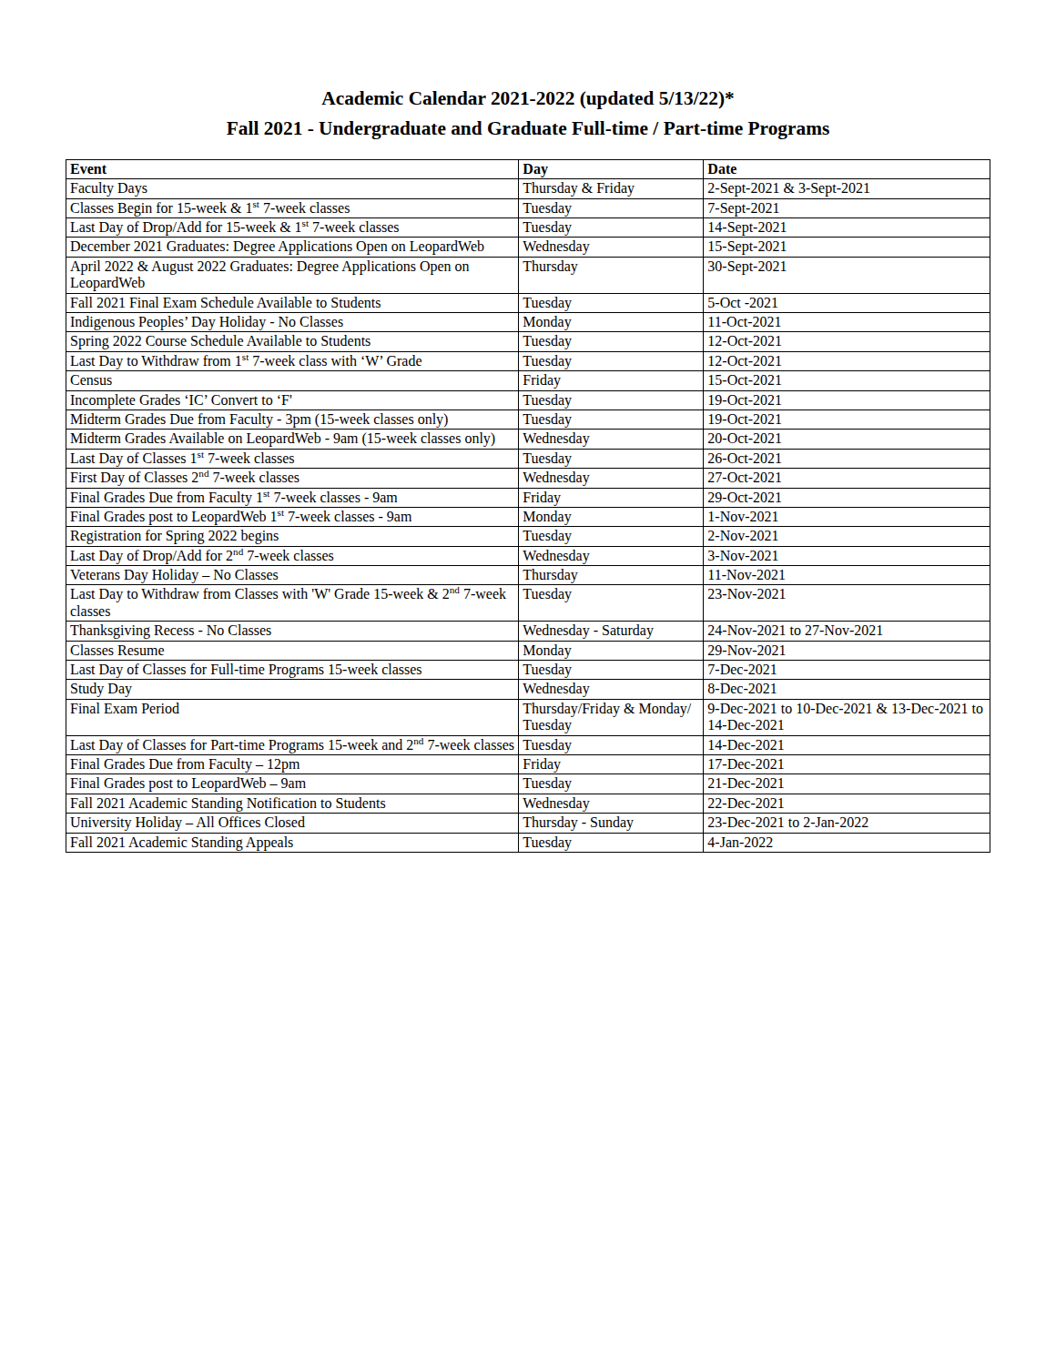Academic Calendar 2021-2022 (updated 5/13/22)*
Fall 2021 - Undergraduate and Graduate Full-time / Part-time Programs
| Event | Day | Date |
| --- | --- | --- |
| Faculty Days | Thursday & Friday | 2-Sept-2021 & 3-Sept-2021 |
| Classes Begin for 15-week & 1 st 7-week classes | Tuesday | 7-Sept-2021 |
| Last Day of Drop/Add for 15-week & 1 st 7-week classes | Tuesday | 14-Sept-2021 |
| December 2021 Graduates: Degree Applications Open on LeopardWeb | Wednesday | 15-Sept-2021 |
| April 2022 & August 2022 Graduates: Degree Applications Open on LeopardWeb | Thursday | 30-Sept-2021 |
| Fall 2021 Final Exam Schedule Available to Students | Tuesday | 5-Oct -2021 |
| Indigenous Peoples’ Day Holiday - No Classes | Monday | 11-Oct-2021 |
| Spring 2022 Course Schedule Available to Students | Tuesday | 12-Oct-2021 |
| Last Day to Withdraw from 1 st 7-week class with ‘W’ Grade | Tuesday | 12-Oct-2021 |
| Census | Friday | 15-Oct-2021 |
| Incomplete Grades ‘IC’ Convert to ‘F' | Tuesday | 19-Oct-2021 |
| Midterm Grades Due from Faculty - 3pm (15-week classes only) | Tuesday | 19-Oct-2021 |
| Midterm Grades Available on LeopardWeb - 9am (15-week classes only) | Wednesday | 20-Oct-2021 |
| Last Day of Classes 1 st 7-week classes | Tuesday | 26-Oct-2021 |
| First Day of Classes 2 nd 7-week classes | Wednesday | 27-Oct-2021 |
| Final Grades Due from Faculty 1 st 7-week classes - 9am | Friday | 29-Oct-2021 |
| Final Grades post to LeopardWeb 1 st 7-week classes - 9am | Monday | 1-Nov-2021 |
| Registration for Spring 2022 begins | Tuesday | 2-Nov-2021 |
| Last Day of Drop/Add for 2 nd 7-week classes | Wednesday | 3-Nov-2021 |
| Veterans Day Holiday – No Classes | Thursday | 11-Nov-2021 |
| Last Day to Withdraw from Classes with 'W' Grade 15-week & 2 nd 7-week classes | Tuesday | 23-Nov-2021 |
| Thanksgiving Recess - No Classes | Wednesday - Saturday | 24-Nov-2021 to 27-Nov-2021 |
| Classes Resume | Monday | 29-Nov-2021 |
| Last Day of Classes for Full-time Programs 15-week classes | Tuesday | 7-Dec-2021 |
| Study Day | Wednesday | 8-Dec-2021 |
| Final Exam Period | Thursday/Friday & Monday/ Tuesday | 9-Dec-2021 to 10-Dec-2021 & 13-Dec-2021 to 14-Dec-2021 |
| Last Day of Classes for Part-time Programs 15-week and 2 nd 7-week classes | Tuesday | 14-Dec-2021 |
| Final Grades Due from Faculty – 12pm | Friday | 17-Dec-2021 |
| Final Grades post to LeopardWeb – 9am | Tuesday | 21-Dec-2021 |
| Fall 2021 Academic Standing Notification to Students | Wednesday | 22-Dec-2021 |
| University Holiday – All Offices Closed | Thursday - Sunday | 23-Dec-2021 to 2-Jan-2022 |
| Fall 2021 Academic Standing Appeals | Tuesday | 4-Jan-2022 |